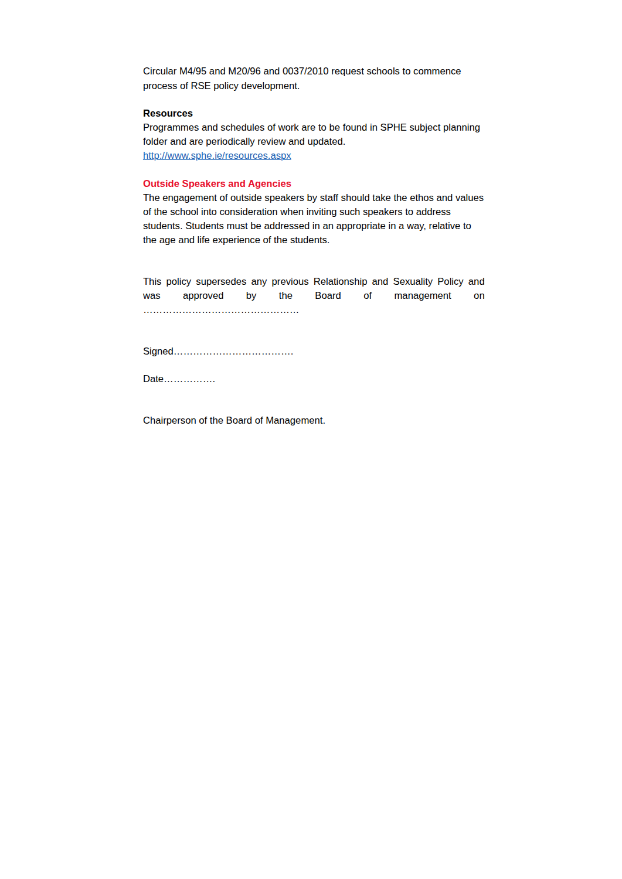Circular M4/95 and M20/96 and 0037/2010 request schools to commence process of RSE policy development.
Resources
Programmes and schedules of work are to be found in SPHE subject planning folder and are periodically review and updated.
http://www.sphe.ie/resources.aspx
Outside Speakers and Agencies
The engagement of outside speakers by staff should take the ethos and values of the school into consideration when inviting such speakers to address students. Students must be addressed in an appropriate in a way, relative to the age and life experience of the students.
This policy supersedes any previous Relationship and Sexuality Policy and was approved by the Board of management on …………………………………………
Signed……………………………….
Date…………….
Chairperson of the Board of Management.